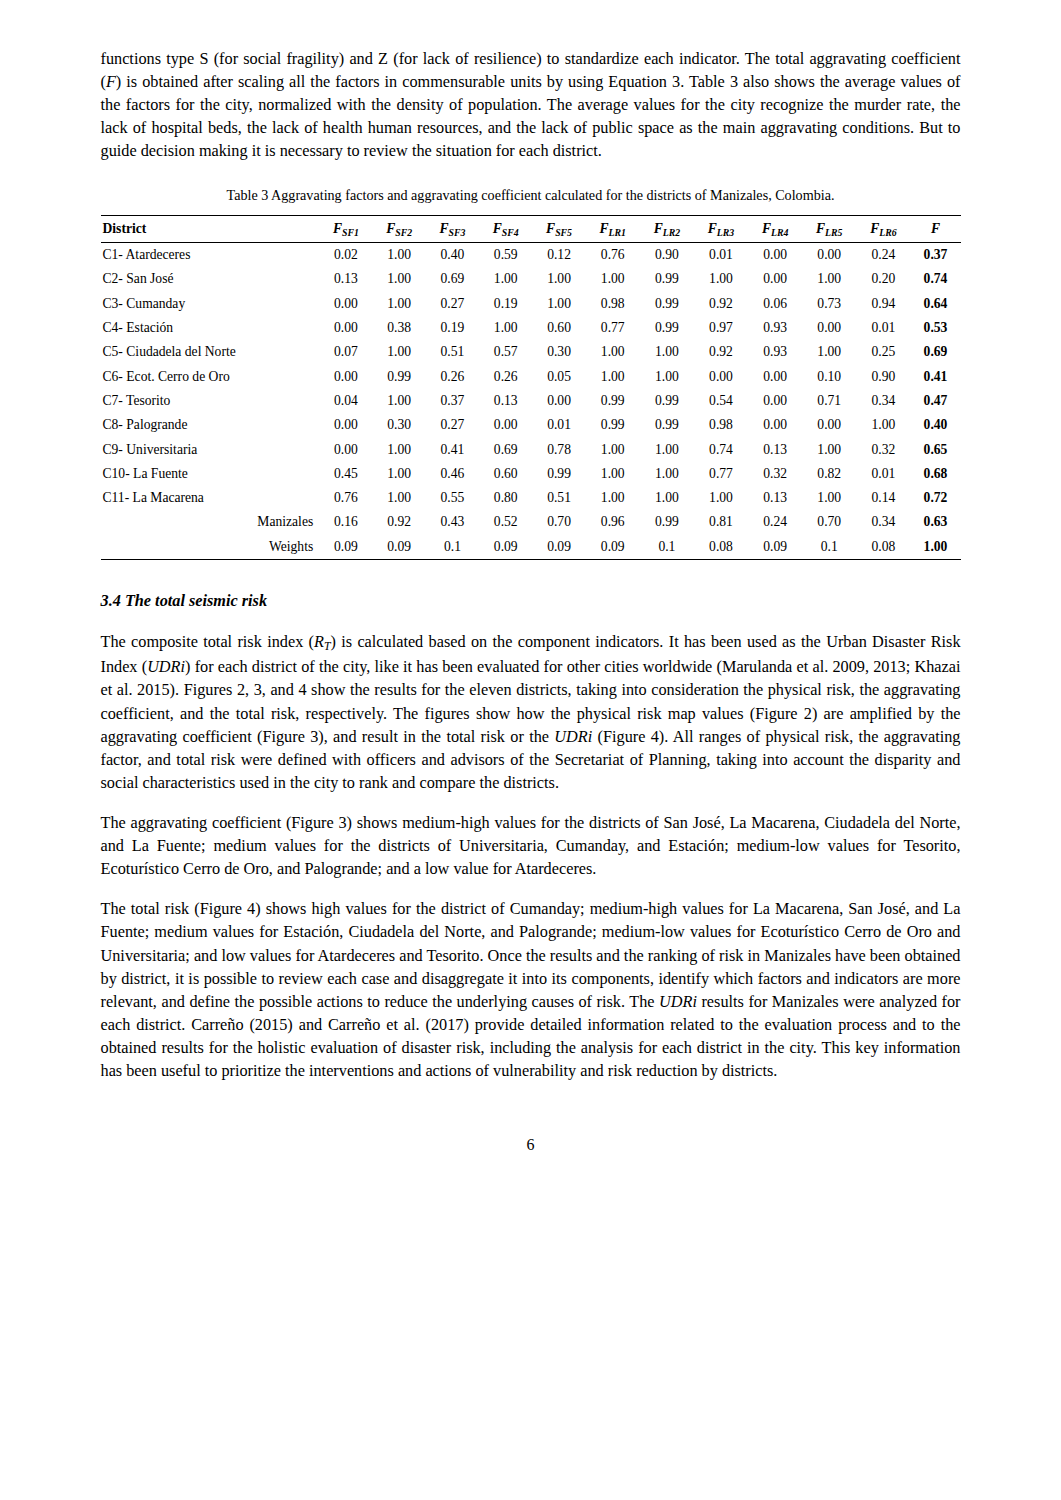functions type S (for social fragility) and Z (for lack of resilience) to standardize each indicator. The total aggravating coefficient (F) is obtained after scaling all the factors in commensurable units by using Equation 3. Table 3 also shows the average values of the factors for the city, normalized with the density of population. The average values for the city recognize the murder rate, the lack of hospital beds, the lack of health human resources, and the lack of public space as the main aggravating conditions. But to guide decision making it is necessary to review the situation for each district.
Table 3 Aggravating factors and aggravating coefficient calculated for the districts of Manizales, Colombia.
| District | F SF1 | F SF2 | F SF3 | F SF4 | F SF5 | F LR1 | F LR2 | F LR3 | F LR4 | F LR5 | F LR6 | F |
| --- | --- | --- | --- | --- | --- | --- | --- | --- | --- | --- | --- | --- |
| C1- Atardeceres | 0.02 | 1.00 | 0.40 | 0.59 | 0.12 | 0.76 | 0.90 | 0.01 | 0.00 | 0.00 | 0.24 | 0.37 |
| C2- San José | 0.13 | 1.00 | 0.69 | 1.00 | 1.00 | 1.00 | 0.99 | 1.00 | 0.00 | 1.00 | 0.20 | 0.74 |
| C3- Cumanday | 0.00 | 1.00 | 0.27 | 0.19 | 1.00 | 0.98 | 0.99 | 0.92 | 0.06 | 0.73 | 0.94 | 0.64 |
| C4- Estación | 0.00 | 0.38 | 0.19 | 1.00 | 0.60 | 0.77 | 0.99 | 0.97 | 0.93 | 0.00 | 0.01 | 0.53 |
| C5- Ciudadela del Norte | 0.07 | 1.00 | 0.51 | 0.57 | 0.30 | 1.00 | 1.00 | 0.92 | 0.93 | 1.00 | 0.25 | 0.69 |
| C6- Ecot. Cerro de Oro | 0.00 | 0.99 | 0.26 | 0.26 | 0.05 | 1.00 | 1.00 | 0.00 | 0.00 | 0.10 | 0.90 | 0.41 |
| C7- Tesorito | 0.04 | 1.00 | 0.37 | 0.13 | 0.00 | 0.99 | 0.99 | 0.54 | 0.00 | 0.71 | 0.34 | 0.47 |
| C8- Palogrande | 0.00 | 0.30 | 0.27 | 0.00 | 0.01 | 0.99 | 0.99 | 0.98 | 0.00 | 0.00 | 1.00 | 0.40 |
| C9- Universitaria | 0.00 | 1.00 | 0.41 | 0.69 | 0.78 | 1.00 | 1.00 | 0.74 | 0.13 | 1.00 | 0.32 | 0.65 |
| C10- La Fuente | 0.45 | 1.00 | 0.46 | 0.60 | 0.99 | 1.00 | 1.00 | 0.77 | 0.32 | 0.82 | 0.01 | 0.68 |
| C11- La Macarena | 0.76 | 1.00 | 0.55 | 0.80 | 0.51 | 1.00 | 1.00 | 1.00 | 0.13 | 1.00 | 0.14 | 0.72 |
| Manizales | 0.16 | 0.92 | 0.43 | 0.52 | 0.70 | 0.96 | 0.99 | 0.81 | 0.24 | 0.70 | 0.34 | 0.63 |
| Weights | 0.09 | 0.09 | 0.1 | 0.09 | 0.09 | 0.09 | 0.1 | 0.08 | 0.09 | 0.1 | 0.08 | 1.00 |
3.4 The total seismic risk
The composite total risk index (RT) is calculated based on the component indicators. It has been used as the Urban Disaster Risk Index (UDRi) for each district of the city, like it has been evaluated for other cities worldwide (Marulanda et al. 2009, 2013; Khazai et al. 2015). Figures 2, 3, and 4 show the results for the eleven districts, taking into consideration the physical risk, the aggravating coefficient, and the total risk, respectively. The figures show how the physical risk map values (Figure 2) are amplified by the aggravating coefficient (Figure 3), and result in the total risk or the UDRi (Figure 4). All ranges of physical risk, the aggravating factor, and total risk were defined with officers and advisors of the Secretariat of Planning, taking into account the disparity and social characteristics used in the city to rank and compare the districts.
The aggravating coefficient (Figure 3) shows medium-high values for the districts of San José, La Macarena, Ciudadela del Norte, and La Fuente; medium values for the districts of Universitaria, Cumanday, and Estación; medium-low values for Tesorito, Ecoturístico Cerro de Oro, and Palogrande; and a low value for Atardeceres.
The total risk (Figure 4) shows high values for the district of Cumanday; medium-high values for La Macarena, San José, and La Fuente; medium values for Estación, Ciudadela del Norte, and Palogrande; medium-low values for Ecoturístico Cerro de Oro and Universitaria; and low values for Atardeceres and Tesorito. Once the results and the ranking of risk in Manizales have been obtained by district, it is possible to review each case and disaggregate it into its components, identify which factors and indicators are more relevant, and define the possible actions to reduce the underlying causes of risk. The UDRi results for Manizales were analyzed for each district. Carreño (2015) and Carreño et al. (2017) provide detailed information related to the evaluation process and to the obtained results for the holistic evaluation of disaster risk, including the analysis for each district in the city. This key information has been useful to prioritize the interventions and actions of vulnerability and risk reduction by districts.
6